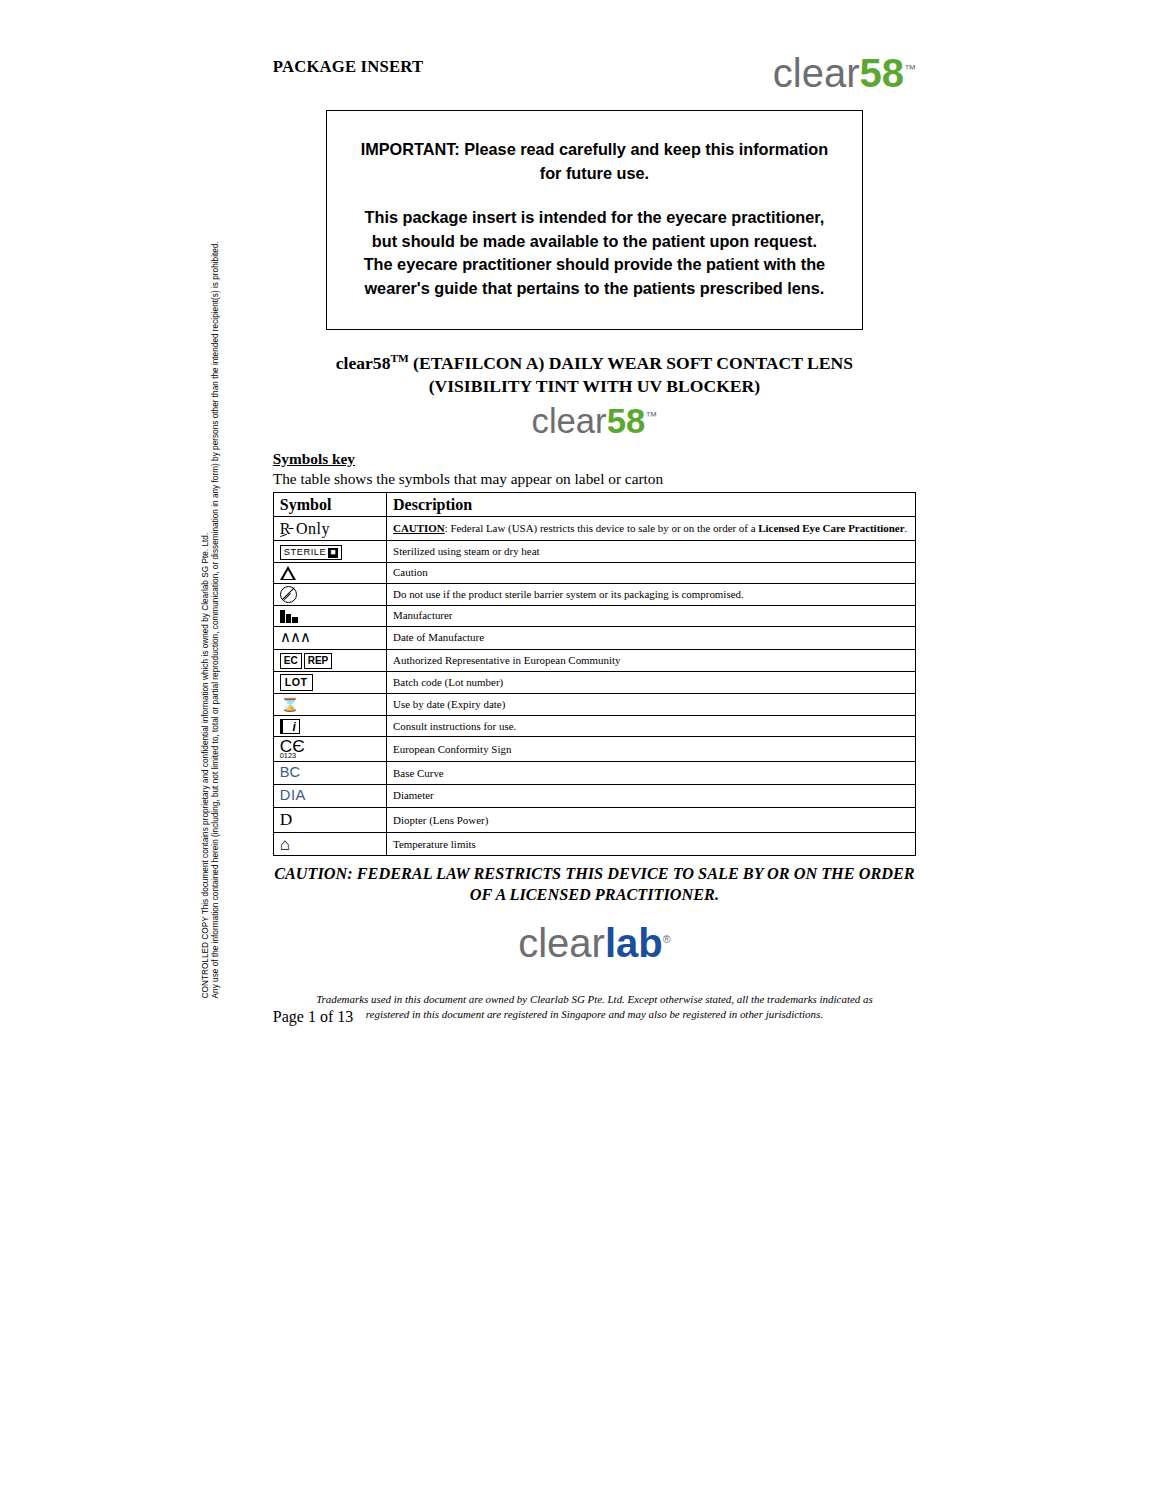CONTROLLED COPY This document contains proprietary and confidential information which is owned by Clearlab SG Pte. Ltd.
Any use of the information contained herein (including, but not limited to, total or partial reproduction, communication, or dissemination in any form) by persons other than the intended recipient(s) is prohibited.
PACKAGE INSERT
clear 58™
IMPORTANT: Please read carefully and keep this information for future use.
This package insert is intended for the eyecare practitioner, but should be made available to the patient upon request. The eyecare practitioner should provide the patient with the wearer's guide that pertains to the patients prescribed lens.
clear58TM (ETAFILCON A) DAILY WEAR SOFT CONTACT LENS
(VISIBILITY TINT WITH UV BLOCKER)
clear 58™
Symbols key
The table shows the symbols that may appear on label or carton
| Symbol | Description |
| --- | --- |
| R ̵ Only | CAUTION : Federal Law (USA) restricts this device to sale by or on the order of a Licensed Eye Care Practitioner . |
| STERILE ■ | Sterilized using steam or dry heat |
| | Caution |
| | Do not use if the product sterile barrier system or its packaging is compromised. |
| | Manufacturer |
| ∧∧∧ | Date of Manufacture |
| EC REP | Authorized Representative in European Community |
| LOT | Batch code (Lot number) |
| ⌛ | Use by date (Expiry date) |
| | Consult instructions for use. |
| CЄ 0123 | European Conformity Sign |
| BC | Base Curve |
| DIA | Diameter |
| D | Diopter (Lens Power) |
| ⌂ | Temperature limits |
CAUTION: FEDERAL LAW RESTRICTS THIS DEVICE TO SALE BY OR ON THE ORDER OF A LICENSED PRACTITIONER.
clear lab®
Trademarks used in this document are owned by Clearlab SG Pte. Ltd. Except otherwise stated, all the trademarks indicated as registered in this document are registered in Singapore and may also be registered in other jurisdictions.
Page 1 of 13